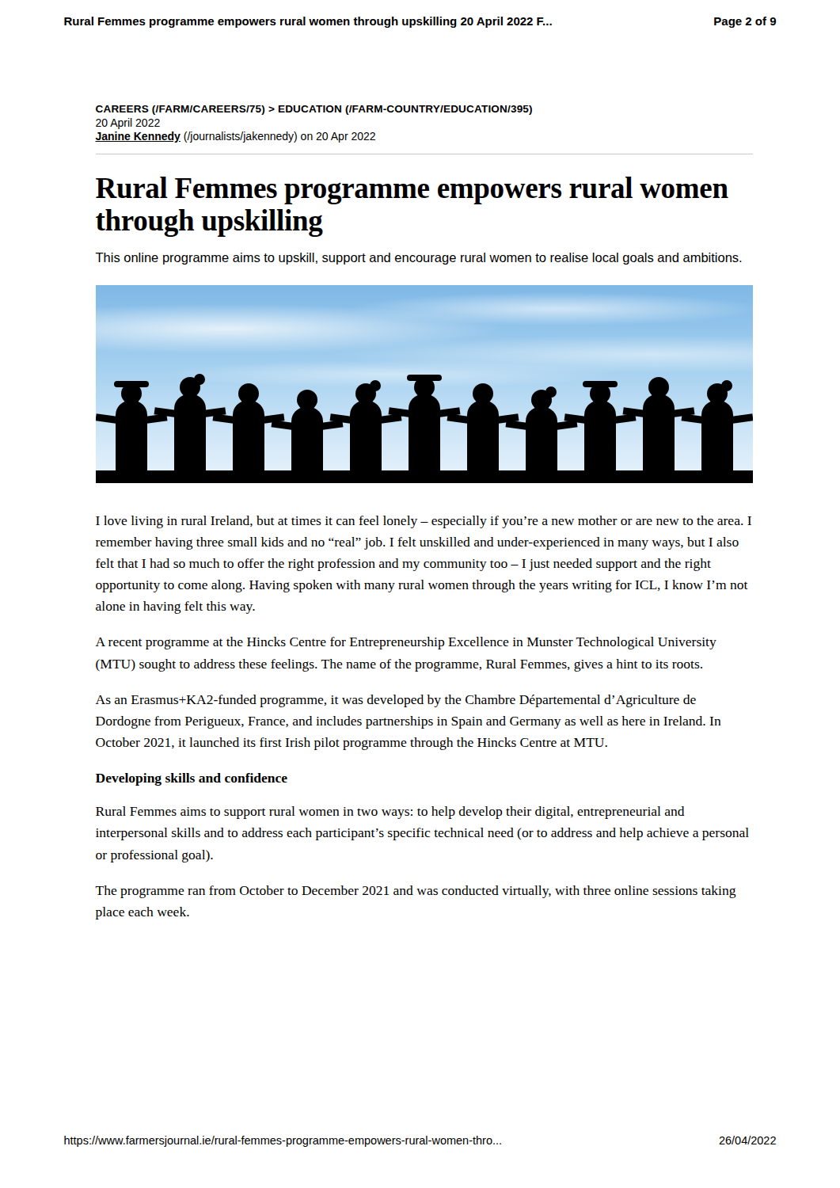Rural Femmes programme empowers rural women through upskilling 20 April 2022 F...
Page 2 of 9
CAREERS (/FARM/CAREERS/75) > EDUCATION (/FARM-COUNTRY/EDUCATION/395)
20 April 2022
Janine Kennedy (/journalists/jakennedy) on 20 Apr 2022
Rural Femmes programme empowers rural women through upskilling
This online programme aims to upskill, support and encourage rural women to realise local goals and ambitions.
I love living in rural Ireland, but at times it can feel lonely – especially if you’re a new mother or are new to the area. I remember having three small kids and no “real” job. I felt unskilled and under-experienced in many ways, but I also felt that I had so much to offer the right profession and my community too – I just needed support and the right opportunity to come along. Having spoken with many rural women through the years writing for ICL, I know I’m not alone in having felt this way.
A recent programme at the Hincks Centre for Entrepreneurship Excellence in Munster Technological University (MTU) sought to address these feelings. The name of the programme, Rural Femmes, gives a hint to its roots.
As an Erasmus+KA2-funded programme, it was developed by the Chambre Départemental d’Agriculture de Dordogne from Perigueux, France, and includes partnerships in Spain and Germany as well as here in Ireland. In October 2021, it launched its first Irish pilot programme through the Hincks Centre at MTU.
Developing skills and confidence
Rural Femmes aims to support rural women in two ways: to help develop their digital, entrepreneurial and interpersonal skills and to address each participant’s specific technical need (or to address and help achieve a personal or professional goal).
The programme ran from October to December 2021 and was conducted virtually, with three online sessions taking place each week.
https://www.farmersjournal.ie/rural-femmes-programme-empowers-rural-women-thro...
26/04/2022